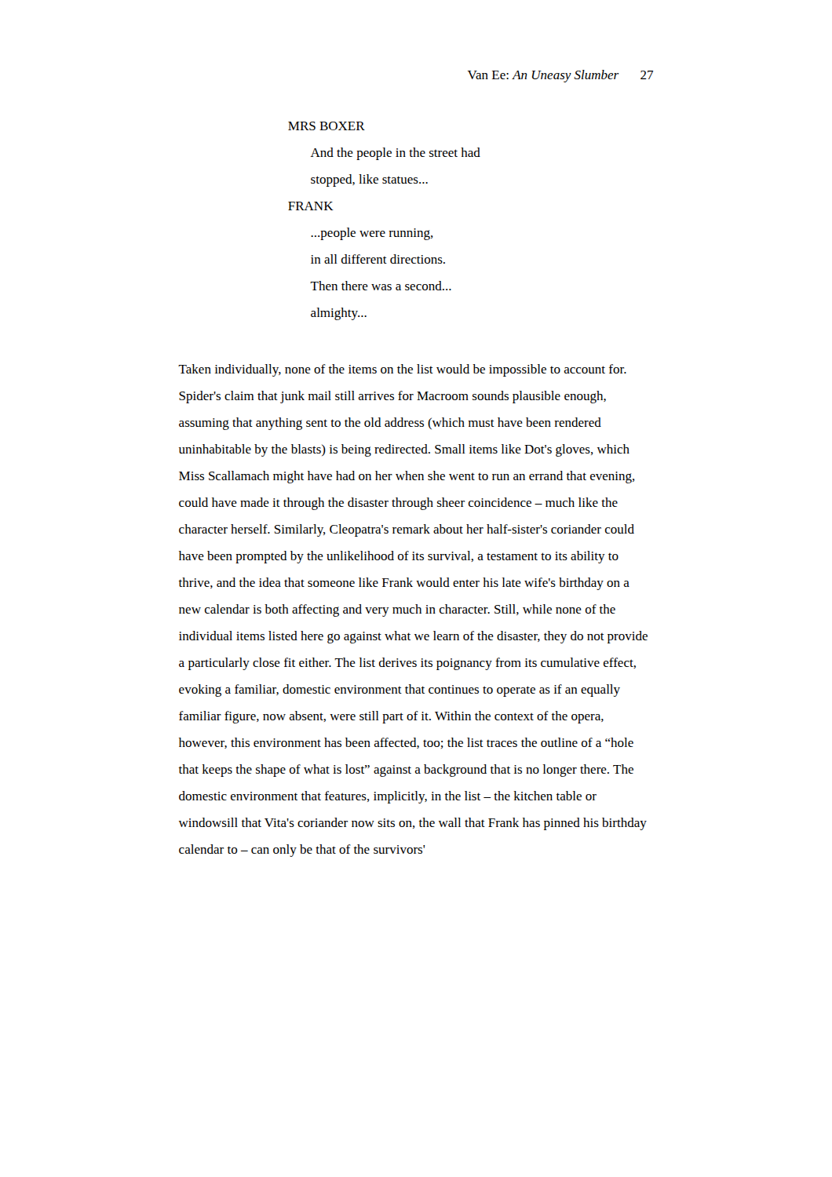Van Ee: An Uneasy Slumber 27
MRS BOXER
And the people in the street had
stopped, like statues...
FRANK
...people were running,
in all different directions.
Then there was a second...
almighty...
Taken individually, none of the items on the list would be impossible to account for. Spider's claim that junk mail still arrives for Macroom sounds plausible enough, assuming that anything sent to the old address (which must have been rendered uninhabitable by the blasts) is being redirected. Small items like Dot's gloves, which Miss Scallamach might have had on her when she went to run an errand that evening, could have made it through the disaster through sheer coincidence – much like the character herself. Similarly, Cleopatra's remark about her half-sister's coriander could have been prompted by the unlikelihood of its survival, a testament to its ability to thrive, and the idea that someone like Frank would enter his late wife's birthday on a new calendar is both affecting and very much in character. Still, while none of the individual items listed here go against what we learn of the disaster, they do not provide a particularly close fit either. The list derives its poignancy from its cumulative effect, evoking a familiar, domestic environment that continues to operate as if an equally familiar figure, now absent, were still part of it. Within the context of the opera, however, this environment has been affected, too; the list traces the outline of a “hole that keeps the shape of what is lost” against a background that is no longer there. The domestic environment that features, implicitly, in the list – the kitchen table or windowsill that Vita's coriander now sits on, the wall that Frank has pinned his birthday calendar to – can only be that of the survivors'